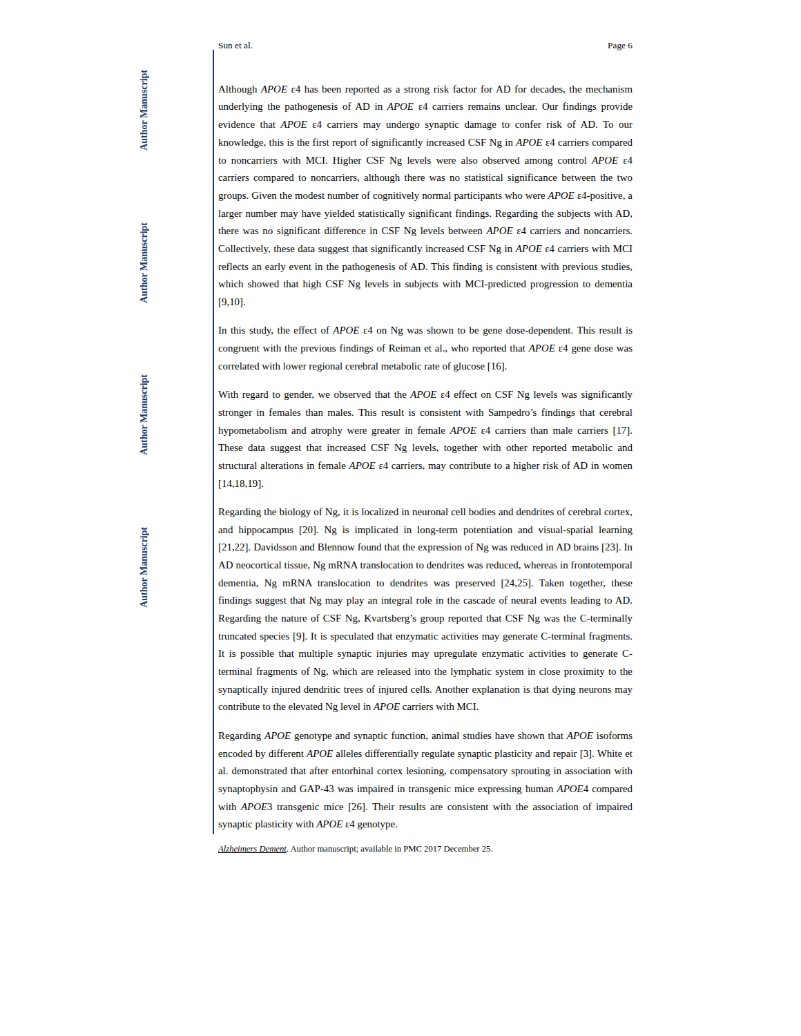Author Manuscript
Author Manuscript
Author Manuscript
Author Manuscript
Sun et al. Page 6
Although APOE ε4 has been reported as a strong risk factor for AD for decades, the mechanism underlying the pathogenesis of AD in APOE ε4 carriers remains unclear. Our findings provide evidence that APOE ε4 carriers may undergo synaptic damage to confer risk of AD. To our knowledge, this is the first report of significantly increased CSF Ng in APOE ε4 carriers compared to noncarriers with MCI. Higher CSF Ng levels were also observed among control APOE ε4 carriers compared to noncarriers, although there was no statistical significance between the two groups. Given the modest number of cognitively normal participants who were APOE ε4-positive, a larger number may have yielded statistically significant findings. Regarding the subjects with AD, there was no significant difference in CSF Ng levels between APOE ε4 carriers and noncarriers. Collectively, these data suggest that significantly increased CSF Ng in APOE ε4 carriers with MCI reflects an early event in the pathogenesis of AD. This finding is consistent with previous studies, which showed that high CSF Ng levels in subjects with MCI-predicted progression to dementia [9,10].
In this study, the effect of APOE ε4 on Ng was shown to be gene dose-dependent. This result is congruent with the previous findings of Reiman et al., who reported that APOE ε4 gene dose was correlated with lower regional cerebral metabolic rate of glucose [16].
With regard to gender, we observed that the APOE ε4 effect on CSF Ng levels was significantly stronger in females than males. This result is consistent with Sampedro’s findings that cerebral hypometabolism and atrophy were greater in female APOE ε4 carriers than male carriers [17]. These data suggest that increased CSF Ng levels, together with other reported metabolic and structural alterations in female APOE ε4 carriers, may contribute to a higher risk of AD in women [14,18,19].
Regarding the biology of Ng, it is localized in neuronal cell bodies and dendrites of cerebral cortex, and hippocampus [20]. Ng is implicated in long-term potentiation and visual-spatial learning [21,22]. Davidsson and Blennow found that the expression of Ng was reduced in AD brains [23]. In AD neocortical tissue, Ng mRNA translocation to dendrites was reduced, whereas in frontotemporal dementia, Ng mRNA translocation to dendrites was preserved [24,25]. Taken together, these findings suggest that Ng may play an integral role in the cascade of neural events leading to AD. Regarding the nature of CSF Ng, Kvartsberg’s group reported that CSF Ng was the C-terminally truncated species [9]. It is speculated that enzymatic activities may generate C-terminal fragments. It is possible that multiple synaptic injuries may upregulate enzymatic activities to generate C-terminal fragments of Ng, which are released into the lymphatic system in close proximity to the synaptically injured dendritic trees of injured cells. Another explanation is that dying neurons may contribute to the elevated Ng level in APOE carriers with MCI.
Regarding APOE genotype and synaptic function, animal studies have shown that APOE isoforms encoded by different APOE alleles differentially regulate synaptic plasticity and repair [3]. White et al. demonstrated that after entorhinal cortex lesioning, compensatory sprouting in association with synaptophysin and GAP-43 was impaired in transgenic mice expressing human APOE4 compared with APOE3 transgenic mice [26]. Their results are consistent with the association of impaired synaptic plasticity with APOE ε4 genotype.
Alzheimers Dement. Author manuscript; available in PMC 2017 December 25.